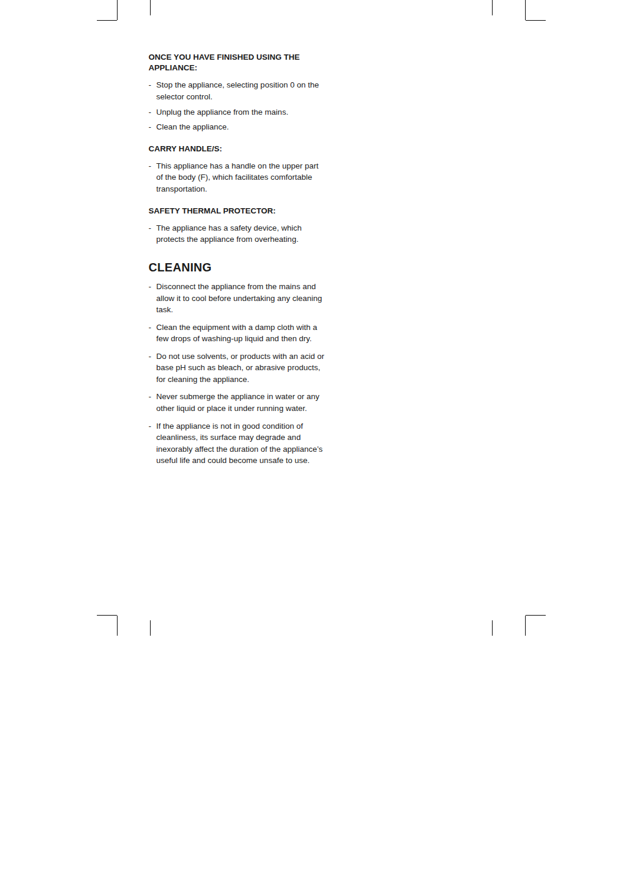Once you have finished using the appliance:
Stop the appliance, selecting position 0 on the selector control.
Unplug the appliance from the mains.
Clean the appliance.
Carry handle/s:
This appliance has a handle on the upper part of the body (F), which facilitates comfortable transportation.
Safety thermal protector:
The appliance has a safety device, which protects the appliance from overheating.
CLEANING
Disconnect the appliance from the mains and allow it to cool before undertaking any cleaning task.
Clean the equipment with a damp cloth with a few drops of washing-up liquid and then dry.
Do not use solvents, or products with an acid or base pH such as bleach, or abrasive products, for cleaning the appliance.
Never submerge the appliance in water or any other liquid or place it under running water.
If the appliance is not in good condition of cleanliness, its surface may degrade and inexorably affect the duration of the appliance’s useful life and could become unsafe to use.